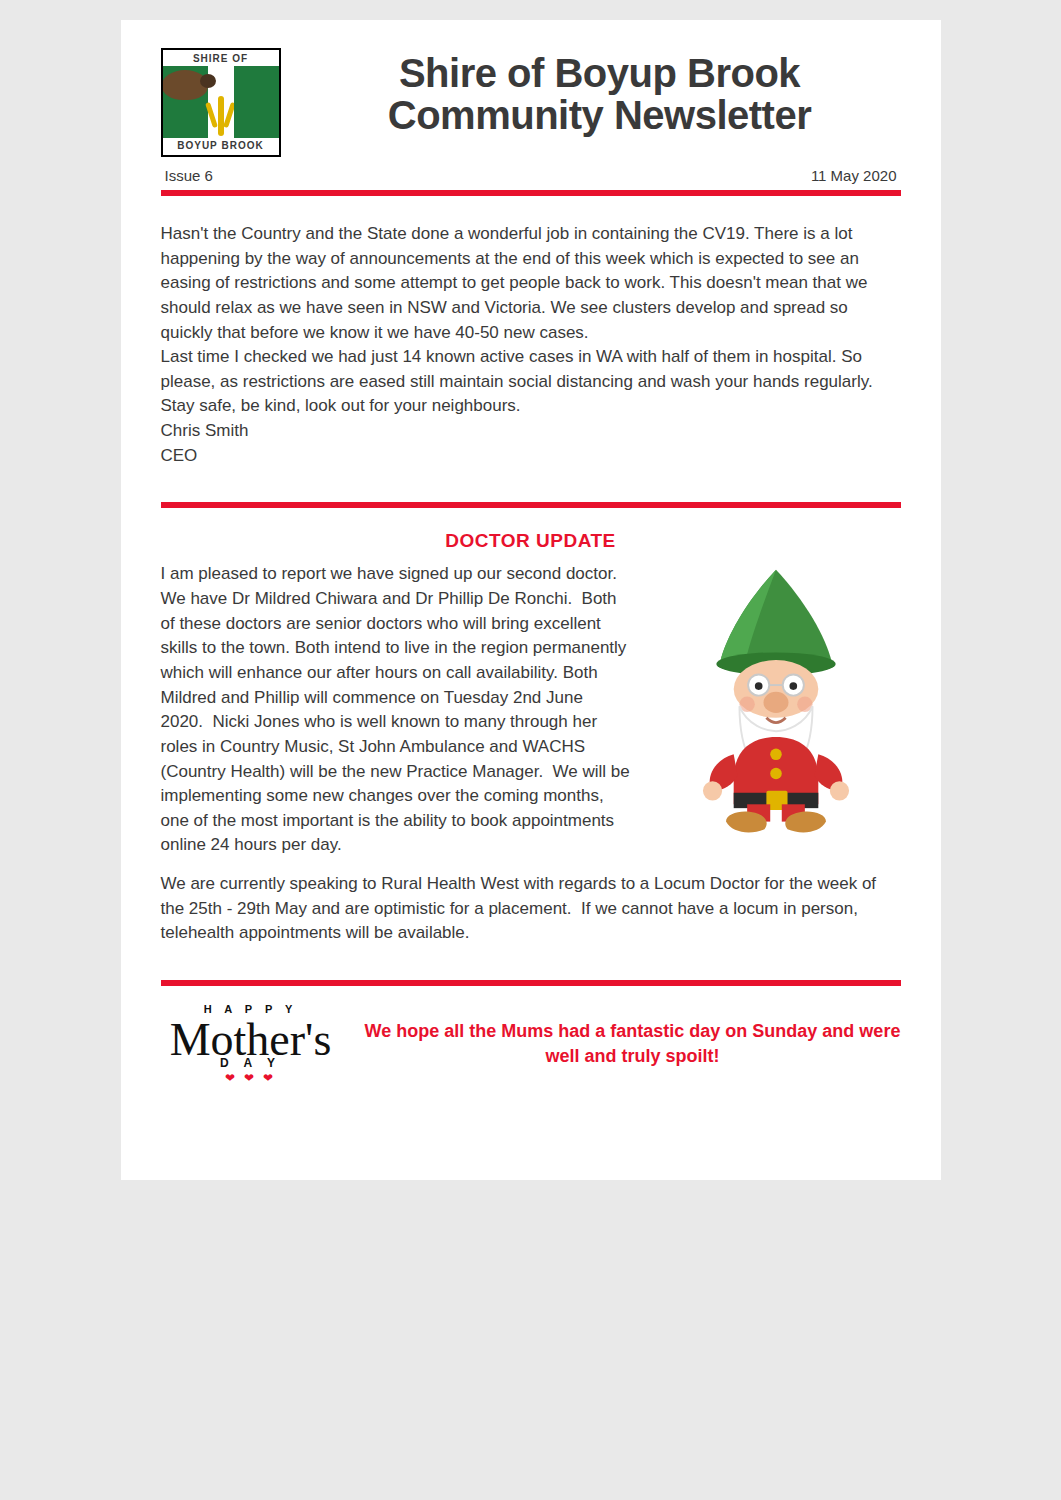SHIRE OF
BOYUP BROOK
Shire of Boyup Brook
Community Newsletter
Issue 6 11 May 2020
Hasn't the Country and the State done a wonderful job in containing the CV19. There is a lot happening by the way of announcements at the end of this week which is expected to see an easing of restrictions and some attempt to get people back to work. This doesn't mean that we should relax as we have seen in NSW and Victoria. We see clusters develop and spread so quickly that before we know it we have 40-50 new cases.
Last time I checked we had just 14 known active cases in WA with half of them in hospital. So please, as restrictions are eased still maintain social distancing and wash your hands regularly.
Stay safe, be kind, look out for your neighbours.
Chris Smith
CEO
DOCTOR UPDATE
Cartoon gnome
I am pleased to report we have signed up our second doctor. We have Dr Mildred Chiwara and Dr Phillip De Ronchi. Both of these doctors are senior doctors who will bring excellent skills to the town. Both intend to live in the region permanently which will enhance our after hours on call availability. Both Mildred and Phillip will commence on Tuesday 2nd June 2020. Nicki Jones who is well known to many through her roles in Country Music, St John Ambulance and WACHS (Country Health) will be the new Practice Manager. We will be implementing some new changes over the coming months, one of the most important is the ability to book appointments online 24 hours per day.
We are currently speaking to Rural Health West with regards to a Locum Doctor for the week of the 25th - 29th May and are optimistic for a placement. If we cannot have a locum in person, telehealth appointments will be available.
H A P P Y
Mother'sD A Y
❤ ❤ ❤
We hope all the Mums had a fantastic day on Sunday and were well and truly spoilt!